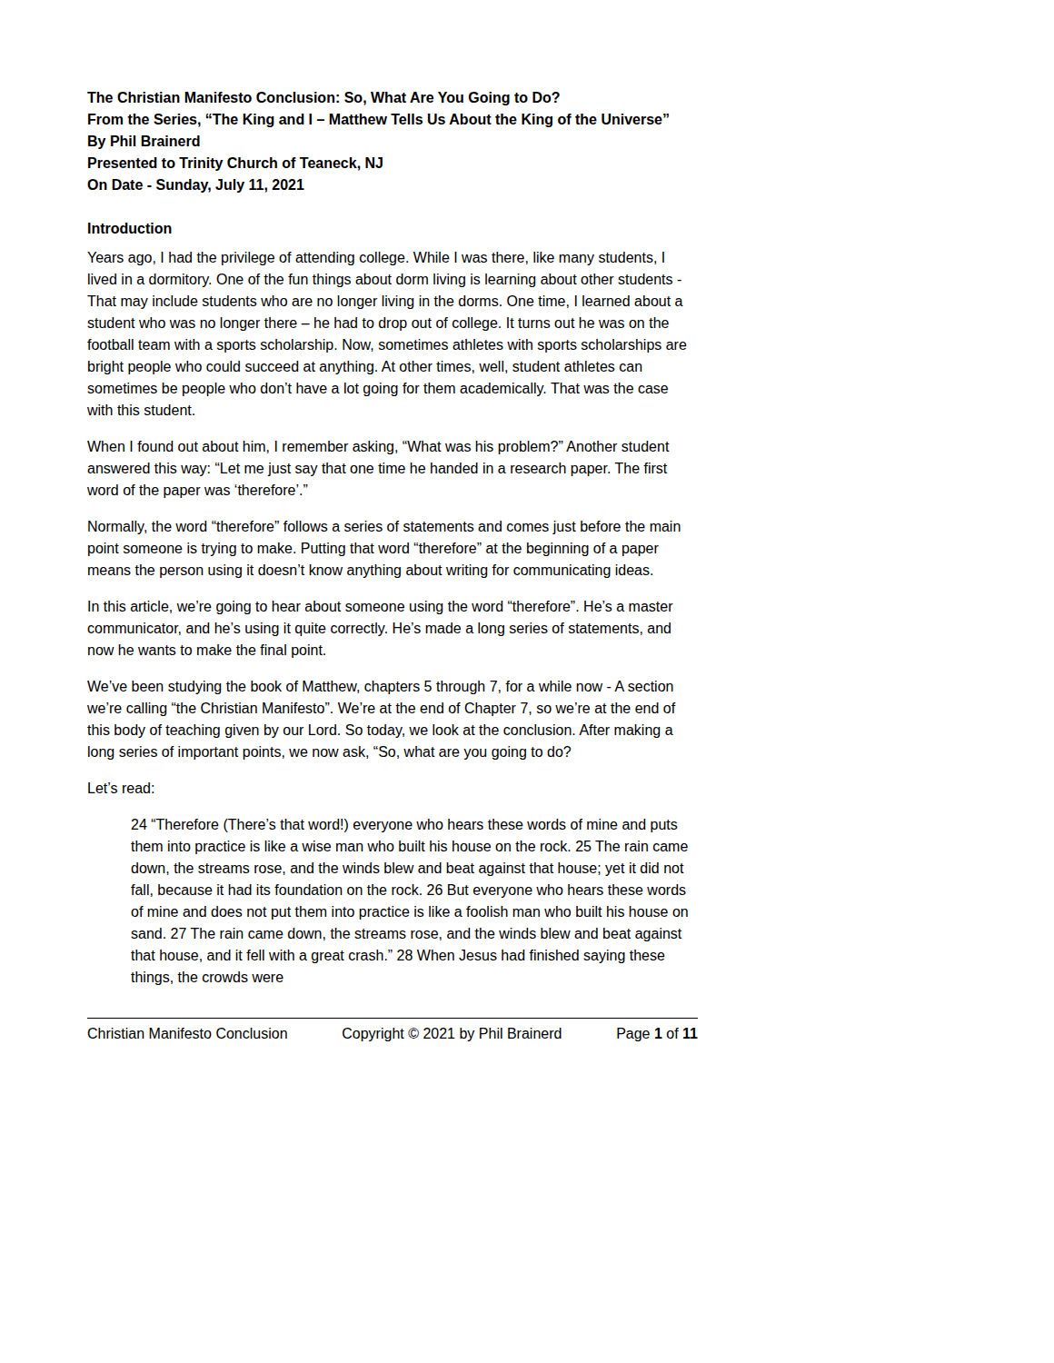The Christian Manifesto Conclusion: So, What Are You Going to Do?
From the Series, “The King and I – Matthew Tells Us About the King of the Universe”
By Phil Brainerd
Presented to Trinity Church of Teaneck, NJ
On Date - Sunday, July 11, 2021
Introduction
Years ago, I had the privilege of attending college. While I was there, like many students, I lived in a dormitory. One of the fun things about dorm living is learning about other students - That may include students who are no longer living in the dorms. One time, I learned about a student who was no longer there – he had to drop out of college. It turns out he was on the football team with a sports scholarship. Now, sometimes athletes with sports scholarships are bright people who could succeed at anything. At other times, well, student athletes can sometimes be people who don’t have a lot going for them academically. That was the case with this student.
When I found out about him, I remember asking, “What was his problem?” Another student answered this way: “Let me just say that one time he handed in a research paper. The first word of the paper was ‘therefore’.”
Normally, the word “therefore” follows a series of statements and comes just before the main point someone is trying to make. Putting that word “therefore” at the beginning of a paper means the person using it doesn’t know anything about writing for communicating ideas.
In this article, we’re going to hear about someone using the word “therefore”. He’s a master communicator, and he’s using it quite correctly. He’s made a long series of statements, and now he wants to make the final point.
We’ve been studying the book of Matthew, chapters 5 through 7, for a while now - A section we’re calling “the Christian Manifesto”. We’re at the end of Chapter 7, so we’re at the end of this body of teaching given by our Lord. So today, we look at the conclusion. After making a long series of important points, we now ask, “So, what are you going to do?
Let’s read:
24 “Therefore (There’s that word!) everyone who hears these words of mine and puts them into practice is like a wise man who built his house on the rock. 25 The rain came down, the streams rose, and the winds blew and beat against that house; yet it did not fall, because it had its foundation on the rock. 26 But everyone who hears these words of mine and does not put them into practice is like a foolish man who built his house on sand. 27 The rain came down, the streams rose, and the winds blew and beat against that house, and it fell with a great crash.” 28 When Jesus had finished saying these things, the crowds were
Christian Manifesto Conclusion Copyright © 2021 by Phil Brainerd Page 1 of 11